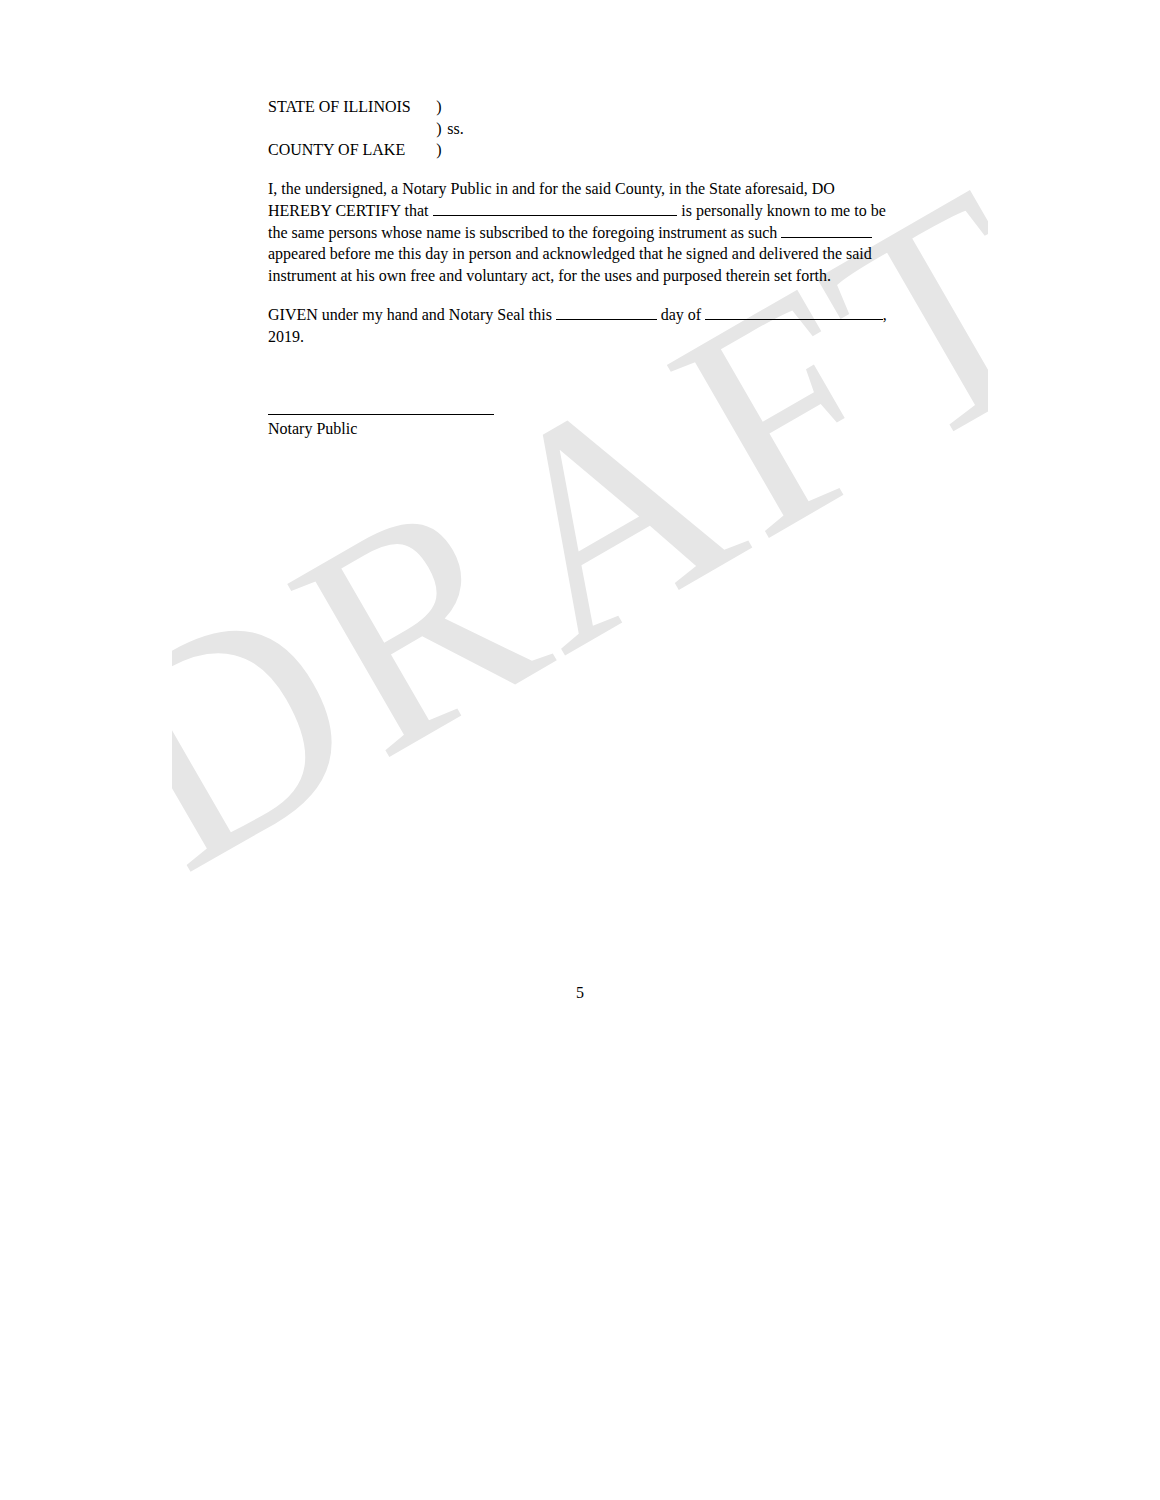DRAFT
| STATE OF ILLINOIS | ) | |
| | ) | ss. |
| COUNTY OF LAKE | ) | |
I, the undersigned, a Notary Public in and for the said County, in the State aforesaid, DO HEREBY CERTIFY that is personally known to me to be the same persons whose name is subscribed to the foregoing instrument as such appeared before me this day in person and acknowledged that he signed and delivered the said instrument at his own free and voluntary act, for the uses and purposed therein set forth.
GIVEN under my hand and Notary Seal this day of , 2019.
Notary Public
5